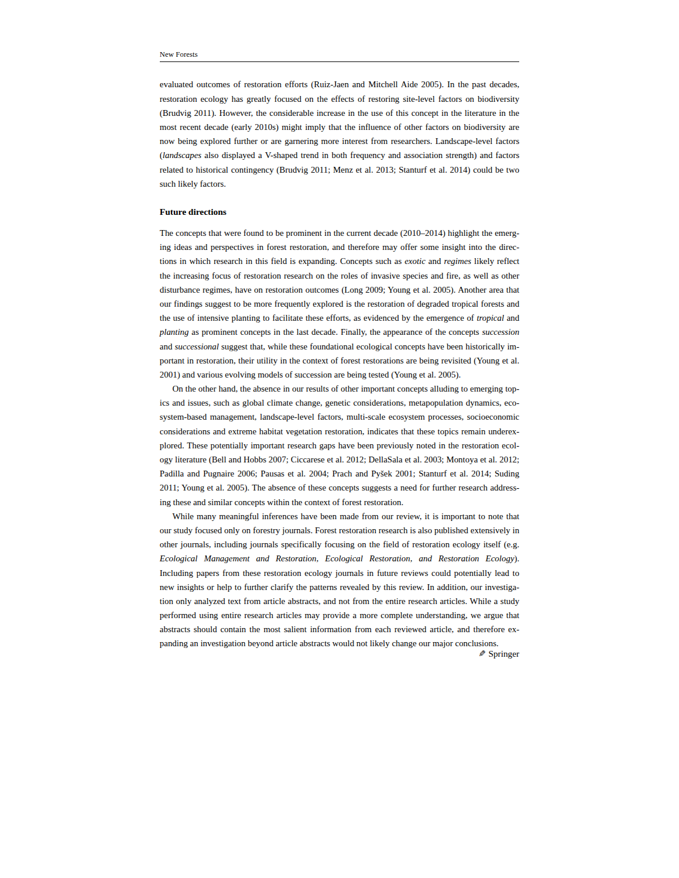New Forests
evaluated outcomes of restoration efforts (Ruiz-Jaen and Mitchell Aide 2005). In the past decades, restoration ecology has greatly focused on the effects of restoring site-level factors on biodiversity (Brudvig 2011). However, the considerable increase in the use of this concept in the literature in the most recent decade (early 2010s) might imply that the influence of other factors on biodiversity are now being explored further or are garnering more interest from researchers. Landscape-level factors (landscapes also displayed a V-shaped trend in both frequency and association strength) and factors related to historical contingency (Brudvig 2011; Menz et al. 2013; Stanturf et al. 2014) could be two such likely factors.
Future directions
The concepts that were found to be prominent in the current decade (2010–2014) highlight the emerging ideas and perspectives in forest restoration, and therefore may offer some insight into the directions in which research in this field is expanding. Concepts such as exotic and regimes likely reflect the increasing focus of restoration research on the roles of invasive species and fire, as well as other disturbance regimes, have on restoration outcomes (Long 2009; Young et al. 2005). Another area that our findings suggest to be more frequently explored is the restoration of degraded tropical forests and the use of intensive planting to facilitate these efforts, as evidenced by the emergence of tropical and planting as prominent concepts in the last decade. Finally, the appearance of the concepts succession and successional suggest that, while these foundational ecological concepts have been historically important in restoration, their utility in the context of forest restorations are being revisited (Young et al. 2001) and various evolving models of succession are being tested (Young et al. 2005).
On the other hand, the absence in our results of other important concepts alluding to emerging topics and issues, such as global climate change, genetic considerations, metapopulation dynamics, ecosystem-based management, landscape-level factors, multi-scale ecosystem processes, socioeconomic considerations and extreme habitat vegetation restoration, indicates that these topics remain underexplored. These potentially important research gaps have been previously noted in the restoration ecology literature (Bell and Hobbs 2007; Ciccarese et al. 2012; DellaSala et al. 2003; Montoya et al. 2012; Padilla and Pugnaire 2006; Pausas et al. 2004; Prach and Pyšek 2001; Stanturf et al. 2014; Suding 2011; Young et al. 2005). The absence of these concepts suggests a need for further research addressing these and similar concepts within the context of forest restoration.
While many meaningful inferences have been made from our review, it is important to note that our study focused only on forestry journals. Forest restoration research is also published extensively in other journals, including journals specifically focusing on the field of restoration ecology itself (e.g. Ecological Management and Restoration, Ecological Restoration, and Restoration Ecology). Including papers from these restoration ecology journals in future reviews could potentially lead to new insights or help to further clarify the patterns revealed by this review. In addition, our investigation only analyzed text from article abstracts, and not from the entire research articles. While a study performed using entire research articles may provide a more complete understanding, we argue that abstracts should contain the most salient information from each reviewed article, and therefore expanding an investigation beyond article abstracts would not likely change our major conclusions.
✎Springer